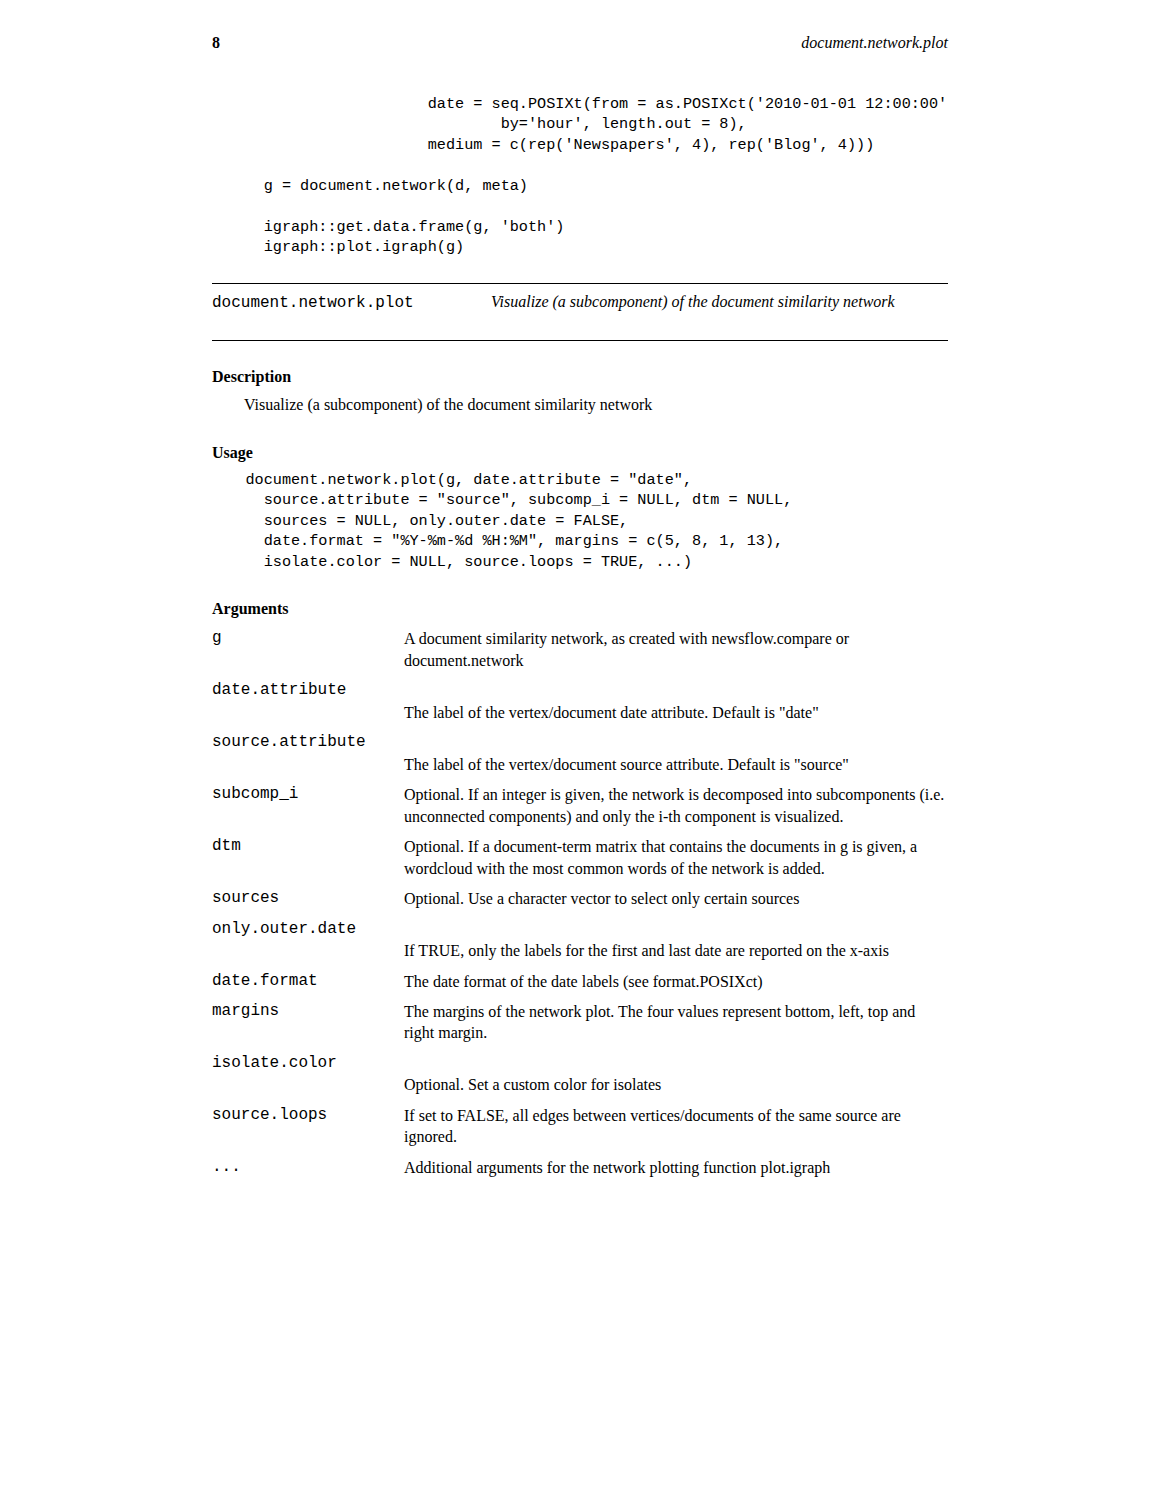8 document.network.plot
                    date = seq.POSIXt(from = as.POSIXct('2010-01-01 12:00:00'),
                            by='hour', length.out = 8),
                    medium = c(rep('Newspapers', 4), rep('Blog', 4)))

  g = document.network(d, meta)

  igraph::get.data.frame(g, 'both')
  igraph::plot.igraph(g)
document.network.plot Visualize (a subcomponent) of the document similarity network
Description
Visualize (a subcomponent) of the document similarity network
Usage
document.network.plot(g, date.attribute = "date",
  source.attribute = "source", subcomp_i = NULL, dtm = NULL,
  sources = NULL, only.outer.date = FALSE,
  date.format = "%Y-%m-%d %H:%M", margins = c(5, 8, 1, 13),
  isolate.color = NULL, source.loops = TRUE, ...)
Arguments
g
A document similarity network, as created with newsflow.compare or document.network
date.attribute
The label of the vertex/document date attribute. Default is "date"
source.attribute
The label of the vertex/document source attribute. Default is "source"
subcomp_i
Optional. If an integer is given, the network is decomposed into subcomponents (i.e. unconnected components) and only the i-th component is visualized.
dtm
Optional. If a document-term matrix that contains the documents in g is given, a wordcloud with the most common words of the network is added.
sources
Optional. Use a character vector to select only certain sources
only.outer.date
If TRUE, only the labels for the first and last date are reported on the x-axis
date.format
The date format of the date labels (see format.POSIXct)
margins
The margins of the network plot. The four values represent bottom, left, top and right margin.
isolate.color
Optional. Set a custom color for isolates
source.loops
If set to FALSE, all edges between vertices/documents of the same source are ignored.
...
Additional arguments for the network plotting function plot.igraph